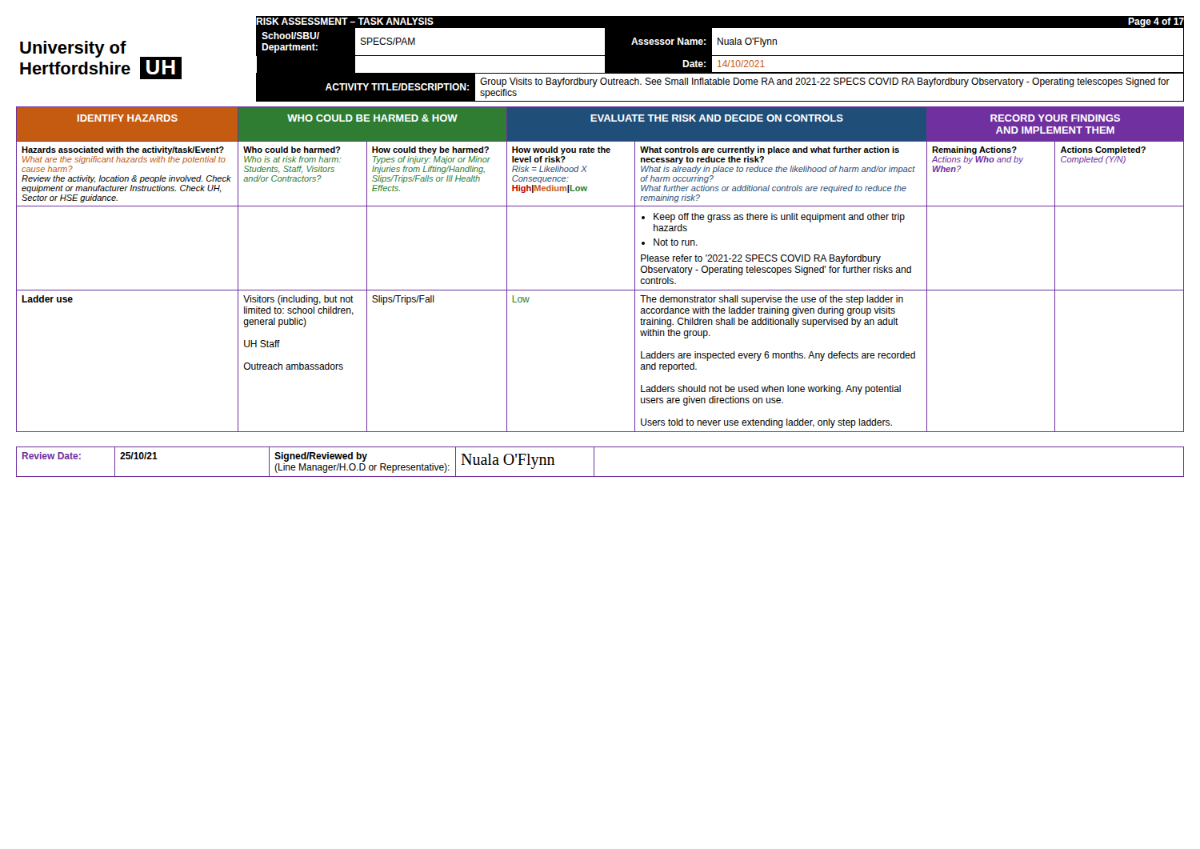| University of Hertfordshire UH | Page 4 of 17 RISK ASSESSMENT – TASK ANALYSIS |
| / School/SBU/ Department: / SPECS/PAM / Assessor Name: / Nuala O'Flynn / / / / Date: / 14/10/2021 / |
| / ACTIVITY TITLE/DESCRIPTION: / Group Visits to Bayfordbury Outreach. See Small Inflatable Dome RA and 2021-22 SPECS COVID RA Bayfordbury Observatory - Operating telescopes Signed for specifics / |
| IDENTIFY HAZARDS | WHO COULD BE HARMED & HOW | EVALUATE THE RISK AND DECIDE ON CONTROLS | RECORD YOUR FINDINGS AND IMPLEMENT THEM |
| Hazards associated with the activity/task/Event? What are the significant hazards with the potential to cause harm? Review the activity, location & people involved. Check equipment or manufacturer Instructions. Check UH, Sector or HSE guidance. | Who could be harmed? Who is at risk from harm: Students, Staff, Visitors and/or Contractors? | How could they be harmed? Types of injury: Major or Minor Injuries from Lifting/Handling, Slips/Trips/Falls or Ill Health Effects. | How would you rate the level of risk? Risk = Likelihood X Consequence: High / Medium / Low | What controls are currently in place and what further action is necessary to reduce the risk? What is already in place to reduce the likelihood of harm and/or impact of harm occurring? What further actions or additional controls are required to reduce the remaining risk? | Remaining Actions? Actions by Who and by When ? | Actions Completed? Completed (Y/N) |
| | | | | Keep off the grass as there is unlit equipment and other trip hazards Not to run. Please refer to '2021-22 SPECS COVID RA Bayfordbury Observatory - Operating telescopes Signed' for further risks and controls. | | |
| Ladder use | Visitors (including, but not limited to: school children, general public) UH Staff Outreach ambassadors | Slips/Trips/Fall | Low | The demonstrator shall supervise the use of the step ladder in accordance with the ladder training given during group visits training. Children shall be additionally supervised by an adult within the group. Ladders are inspected every 6 months. Any defects are recorded and reported. Ladders should not be used when lone working. Any potential users are given directions on use. Users told to never use extending ladder, only step ladders. | | |
| Review Date: | 25/10/21 | Signed/Reviewed by (Line Manager/H.O.D or Representative): | Nuala O'Flynn | |